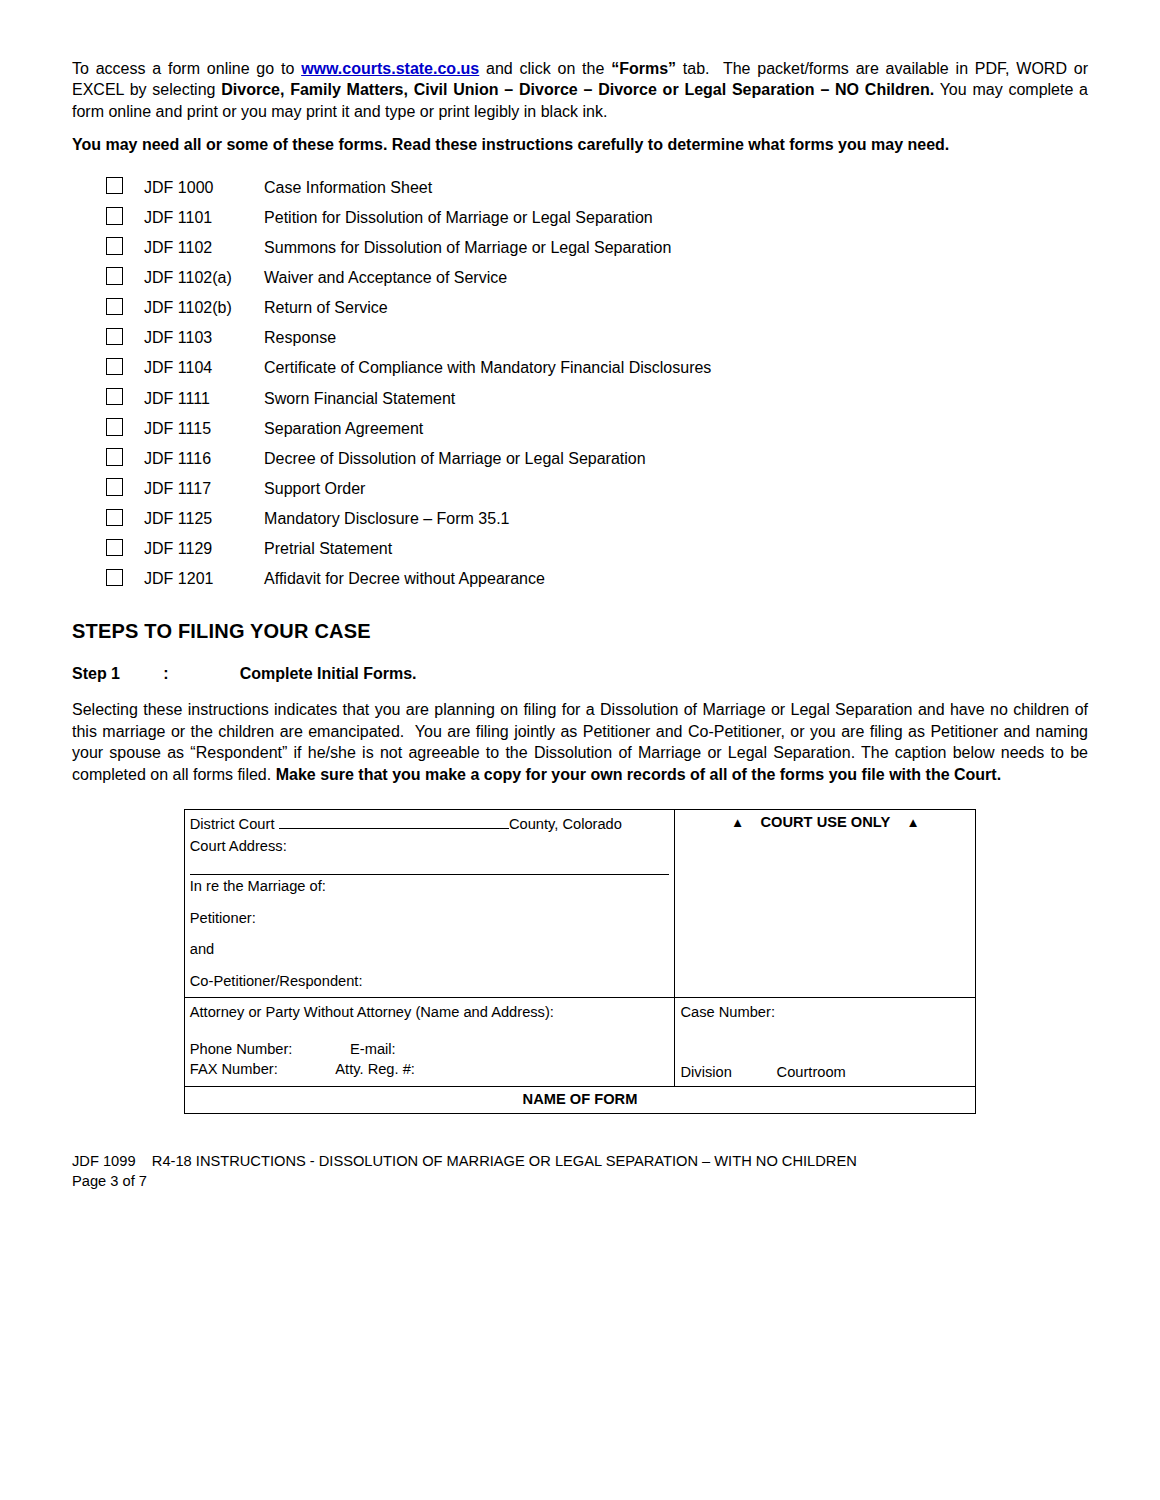To access a form online go to www.courts.state.co.us and click on the “Forms” tab. The packet/forms are available in PDF, WORD or EXCEL by selecting Divorce, Family Matters, Civil Union – Divorce – Divorce or Legal Separation – NO Children. You may complete a form online and print or you may print it and type or print legibly in black ink.
You may need all or some of these forms. Read these instructions carefully to determine what forms you may need.
JDF 1000 Case Information Sheet
JDF 1101 Petition for Dissolution of Marriage or Legal Separation
JDF 1102 Summons for Dissolution of Marriage or Legal Separation
JDF 1102(a) Waiver and Acceptance of Service
JDF 1102(b) Return of Service
JDF 1103 Response
JDF 1104 Certificate of Compliance with Mandatory Financial Disclosures
JDF 1111 Sworn Financial Statement
JDF 1115 Separation Agreement
JDF 1116 Decree of Dissolution of Marriage or Legal Separation
JDF 1117 Support Order
JDF 1125 Mandatory Disclosure – Form 35.1
JDF 1129 Pretrial Statement
JDF 1201 Affidavit for Decree without Appearance
STEPS TO FILING YOUR CASE
Step 1: Complete Initial Forms.
Selecting these instructions indicates that you are planning on filing for a Dissolution of Marriage or Legal Separation and have no children of this marriage or the children are emancipated. You are filing jointly as Petitioner and Co-Petitioner, or you are filing as Petitioner and naming your spouse as “Respondent” if he/she is not agreeable to the Dissolution of Marriage or Legal Separation. The caption below needs to be completed on all forms filed. Make sure that you make a copy for your own records of all of the forms you file with the Court.
| District Court County, Colorado Court Address: In re the Marriage of: Petitioner: and Co-Petitioner/Respondent: | ▲ COURT USE ONLY ▲ |
| Attorney or Party Without Attorney (Name and Address): Phone Number: E-mail: FAX Number: Atty. Reg. #: | Case Number: Division Courtroom |
| NAME OF FORM |
JDF 1099 R4-18 INSTRUCTIONS - DISSOLUTION OF MARRIAGE OR LEGAL SEPARATION – WITH NO CHILDREN
Page 3 of 7